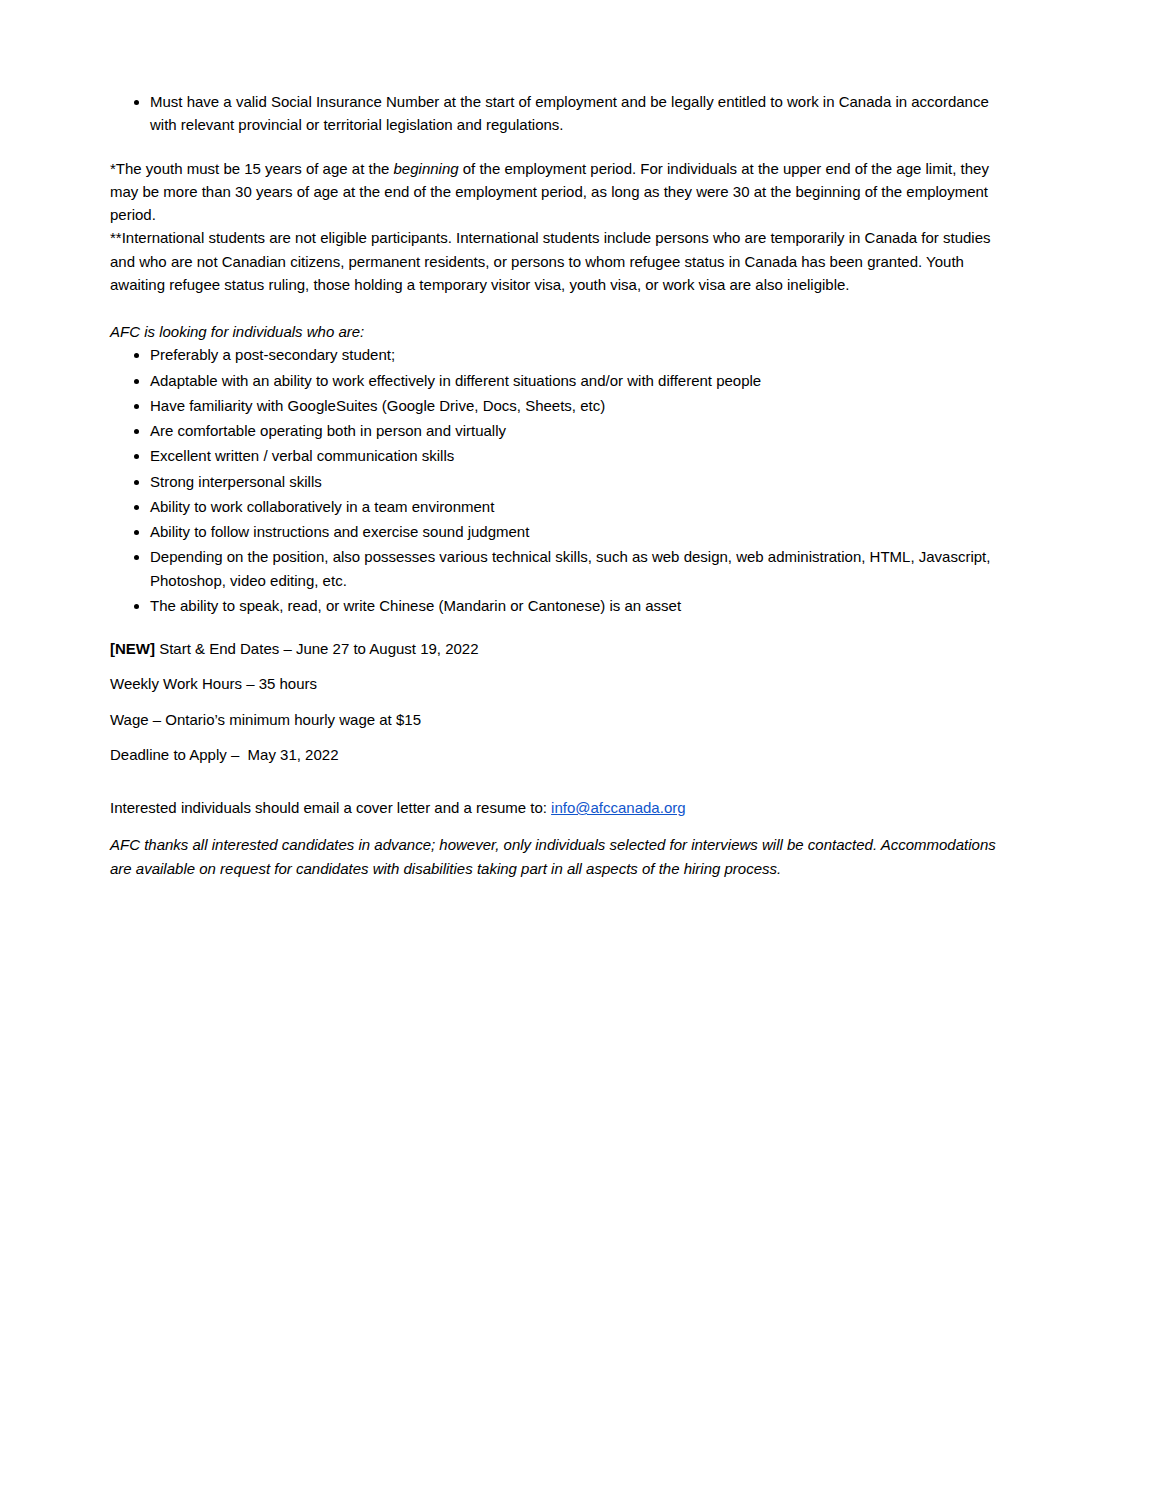Must have a valid Social Insurance Number at the start of employment and be legally entitled to work in Canada in accordance with relevant provincial or territorial legislation and regulations.
*The youth must be 15 years of age at the beginning of the employment period. For individuals at the upper end of the age limit, they may be more than 30 years of age at the end of the employment period, as long as they were 30 at the beginning of the employment period.
**International students are not eligible participants. International students include persons who are temporarily in Canada for studies and who are not Canadian citizens, permanent residents, or persons to whom refugee status in Canada has been granted. Youth awaiting refugee status ruling, those holding a temporary visitor visa, youth visa, or work visa are also ineligible.
AFC is looking for individuals who are:
Preferably a post-secondary student;
Adaptable with an ability to work effectively in different situations and/or with different people
Have familiarity with GoogleSuites (Google Drive, Docs, Sheets, etc)
Are comfortable operating both in person and virtually
Excellent written / verbal communication skills
Strong interpersonal skills
Ability to work collaboratively in a team environment
Ability to follow instructions and exercise sound judgment
Depending on the position, also possesses various technical skills, such as web design, web administration, HTML, Javascript, Photoshop, video editing, etc.
The ability to speak, read, or write Chinese (Mandarin or Cantonese) is an asset
[NEW] Start & End Dates – June 27 to August 19, 2022
Weekly Work Hours – 35 hours
Wage – Ontario’s minimum hourly wage at $15
Deadline to Apply – May 31, 2022
Interested individuals should email a cover letter and a resume to: info@afccanada.org
AFC thanks all interested candidates in advance; however, only individuals selected for interviews will be contacted. Accommodations are available on request for candidates with disabilities taking part in all aspects of the hiring process.